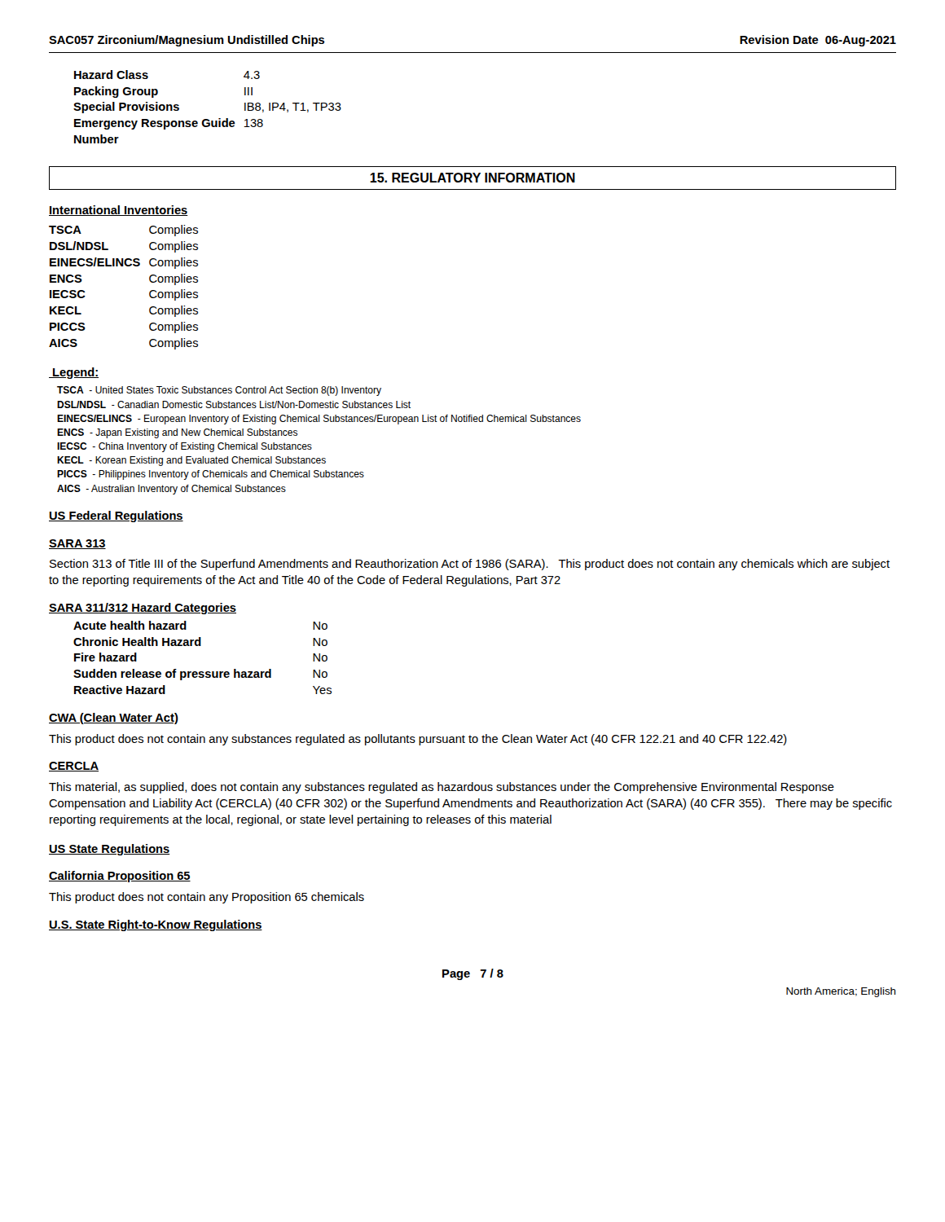SAC057 Zirconium/Magnesium Undistilled Chips Revision Date 06-Aug-2021
| Hazard Class | 4.3 |
| Packing Group | III |
| Special Provisions | IB8, IP4, T1, TP33 |
| Emergency Response Guide Number | 138 |
15. REGULATORY INFORMATION
International Inventories
| TSCA | Complies |
| DSL/NDSL | Complies |
| EINECS/ELINCS | Complies |
| ENCS | Complies |
| IECSC | Complies |
| KECL | Complies |
| PICCS | Complies |
| AICS | Complies |
Legend:
TSCA - United States Toxic Substances Control Act Section 8(b) Inventory
DSL/NDSL - Canadian Domestic Substances List/Non-Domestic Substances List
EINECS/ELINCS - European Inventory of Existing Chemical Substances/European List of Notified Chemical Substances
ENCS - Japan Existing and New Chemical Substances
IECSC - China Inventory of Existing Chemical Substances
KECL - Korean Existing and Evaluated Chemical Substances
PICCS - Philippines Inventory of Chemicals and Chemical Substances
AICS - Australian Inventory of Chemical Substances
US Federal Regulations
SARA 313
Section 313 of Title III of the Superfund Amendments and Reauthorization Act of 1986 (SARA). This product does not contain any chemicals which are subject to the reporting requirements of the Act and Title 40 of the Code of Federal Regulations, Part 372
SARA 311/312 Hazard Categories
| Acute health hazard | No |
| Chronic Health Hazard | No |
| Fire hazard | No |
| Sudden release of pressure hazard | No |
| Reactive Hazard | Yes |
CWA (Clean Water Act)
This product does not contain any substances regulated as pollutants pursuant to the Clean Water Act (40 CFR 122.21 and 40 CFR 122.42)
CERCLA
This material, as supplied, does not contain any substances regulated as hazardous substances under the Comprehensive Environmental Response Compensation and Liability Act (CERCLA) (40 CFR 302) or the Superfund Amendments and Reauthorization Act (SARA) (40 CFR 355). There may be specific reporting requirements at the local, regional, or state level pertaining to releases of this material
US State Regulations
California Proposition 65
This product does not contain any Proposition 65 chemicals
U.S. State Right-to-Know Regulations
Page 7 / 8
North America; English